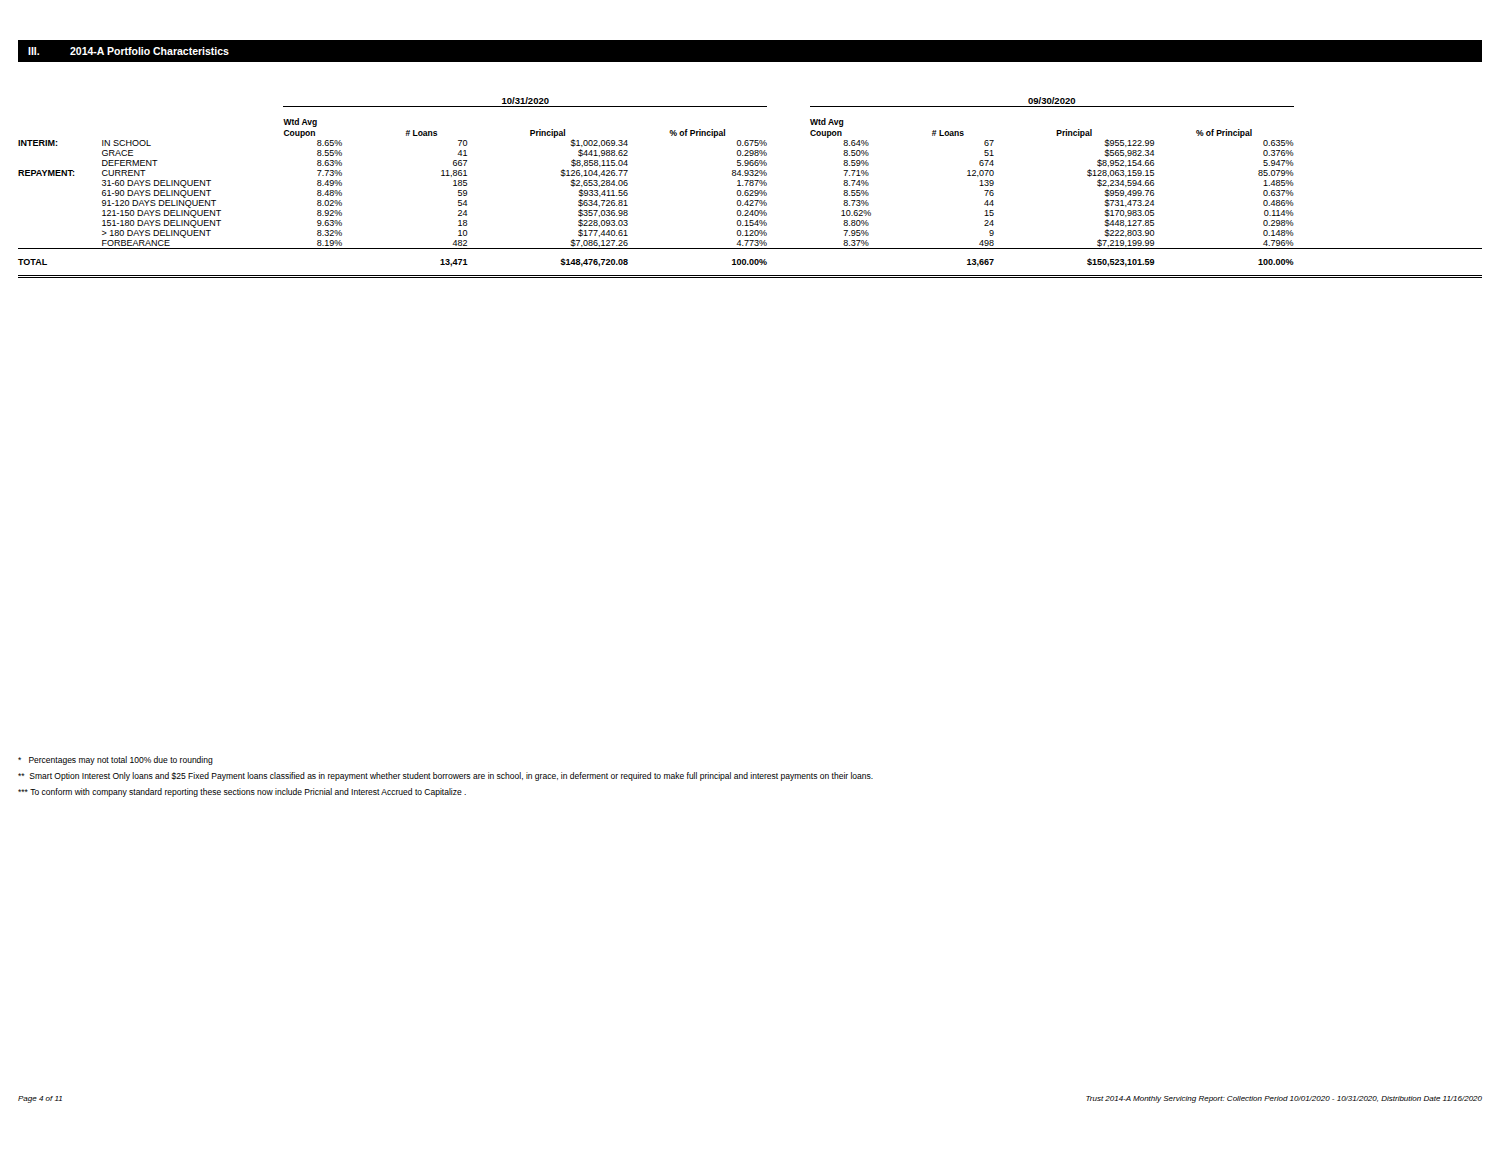III. 2014-A Portfolio Characteristics
| | | 10/31/2020 | | 09/30/2020 | |
| | | Wtd Avg Coupon | # Loans | Principal | % of Principal | | Wtd Avg Coupon | # Loans | Principal | % of Principal | |
| INTERIM: | IN SCHOOL | 8.65% | 70 | $1,002,069.34 | 0.675% | | 8.64% | 67 | $955,122.99 | 0.635% | |
| | GRACE | 8.55% | 41 | $441,988.62 | 0.298% | | 8.50% | 51 | $565,982.34 | 0.376% | |
| | DEFERMENT | 8.63% | 667 | $8,858,115.04 | 5.966% | | 8.59% | 674 | $8,952,154.66 | 5.947% | |
| REPAYMENT: | CURRENT | 7.73% | 11,861 | $126,104,426.77 | 84.932% | | 7.71% | 12,070 | $128,063,159.15 | 85.079% | |
| | 31-60 DAYS DELINQUENT | 8.49% | 185 | $2,653,284.06 | 1.787% | | 8.74% | 139 | $2,234,594.66 | 1.485% | |
| | 61-90 DAYS DELINQUENT | 8.48% | 59 | $933,411.56 | 0.629% | | 8.55% | 76 | $959,499.76 | 0.637% | |
| | 91-120 DAYS DELINQUENT | 8.02% | 54 | $634,726.81 | 0.427% | | 8.73% | 44 | $731,473.24 | 0.486% | |
| | 121-150 DAYS DELINQUENT | 8.92% | 24 | $357,036.98 | 0.240% | | 10.62% | 15 | $170,983.05 | 0.114% | |
| | 151-180 DAYS DELINQUENT | 9.63% | 18 | $228,093.03 | 0.154% | | 8.80% | 24 | $448,127.85 | 0.298% | |
| | > 180 DAYS DELINQUENT | 8.32% | 10 | $177,440.61 | 0.120% | | 7.95% | 9 | $222,803.90 | 0.148% | |
| | FORBEARANCE | 8.19% | 482 | $7,086,127.26 | 4.773% | | 8.37% | 498 | $7,219,199.99 | 4.796% | |
| TOTAL | | | 13,471 | $148,476,720.08 | 100.00% | | | 13,667 | $150,523,101.59 | 100.00% | |
* Percentages may not total 100% due to rounding
** Smart Option Interest Only loans and $25 Fixed Payment loans classified as in repayment whether student borrowers are in school, in grace, in deferment or required to make full principal and interest payments on their loans.
*** To conform with company standard reporting these sections now include Pricnial and Interest Accrued to Capitalize .
Page 4 of 11
Trust 2014-A Monthly Servicing Report: Collection Period 10/01/2020 - 10/31/2020, Distribution Date 11/16/2020